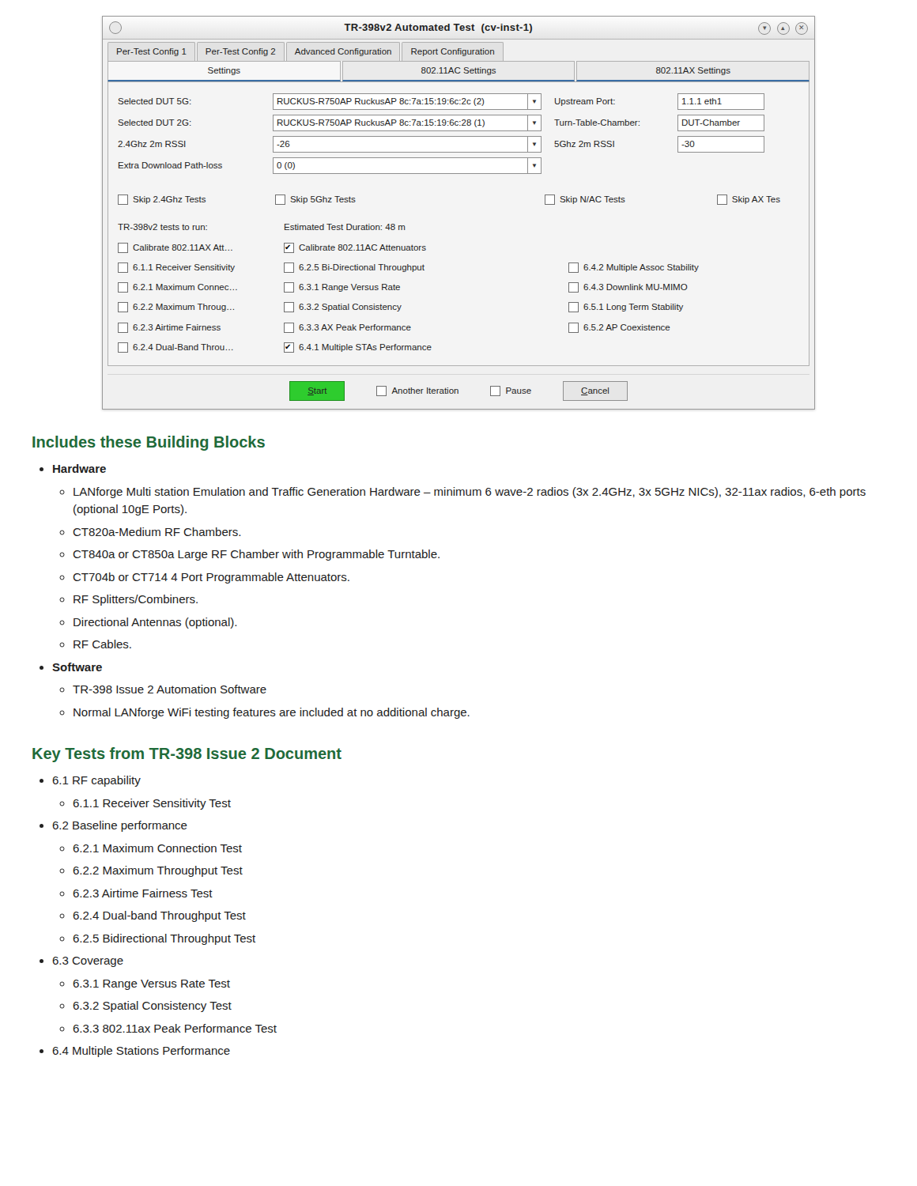TR-398v2 Automated Test (cv-inst-1) ▾ ▴ ✕
Per-Test Config 1
Per-Test Config 2
Advanced Configuration
Report Configuration
Settings
802.11AC Settings
802.11AX Settings
Selected DUT 5G:
RUCKUS-R750AP RuckusAP 8c:7a:15:19:6c:2c (2)▼
Upstream Port:
1.1.1 eth1
Selected DUT 2G:
RUCKUS-R750AP RuckusAP 8c:7a:15:19:6c:28 (1)▼
Turn-Table-Chamber:
DUT-Chamber
2.4Ghz 2m RSSI
-26▼
5Ghz 2m RSSI
-30
Extra Download Path-loss
0 (0)▼
Skip 2.4Ghz Tests
Skip 5Ghz Tests
Skip N/AC Tests
Skip AX Tes
TR-398v2 tests to run:
Estimated Test Duration: 48 m
Calibrate 802.11AX Att…
Calibrate 802.11AC Attenuators
6.1.1 Receiver Sensitivity
6.2.1 Maximum Connec…
6.2.2 Maximum Throug…
6.2.3 Airtime Fairness
6.2.4 Dual-Band Throu…
6.2.5 Bi-Directional Throughput
6.3.1 Range Versus Rate
6.3.2 Spatial Consistency
6.3.3 AX Peak Performance
6.4.1 Multiple STAs Performance
6.4.2 Multiple Assoc Stability
6.4.3 Downlink MU-MIMO
6.5.1 Long Term Stability
6.5.2 AP Coexistence
Start
Another Iteration
Pause
Cancel
Includes these Building Blocks
Hardware
LANforge Multi station Emulation and Traffic Generation Hardware – minimum 6 wave-2 radios (3x 2.4GHz, 3x 5GHz NICs), 32-11ax radios, 6-eth ports (optional 10gE Ports).
CT820a-Medium RF Chambers.
CT840a or CT850a Large RF Chamber with Programmable Turntable.
CT704b or CT714 4 Port Programmable Attenuators.
RF Splitters/Combiners.
Directional Antennas (optional).
RF Cables.
Software
TR-398 Issue 2 Automation Software
Normal LANforge WiFi testing features are included at no additional charge.
Key Tests from TR-398 Issue 2 Document
6.1 RF capability
6.1.1 Receiver Sensitivity Test
6.2 Baseline performance
6.2.1 Maximum Connection Test
6.2.2 Maximum Throughput Test
6.2.3 Airtime Fairness Test
6.2.4 Dual-band Throughput Test
6.2.5 Bidirectional Throughput Test
6.3 Coverage
6.3.1 Range Versus Rate Test
6.3.2 Spatial Consistency Test
6.3.3 802.11ax Peak Performance Test
6.4 Multiple Stations Performance